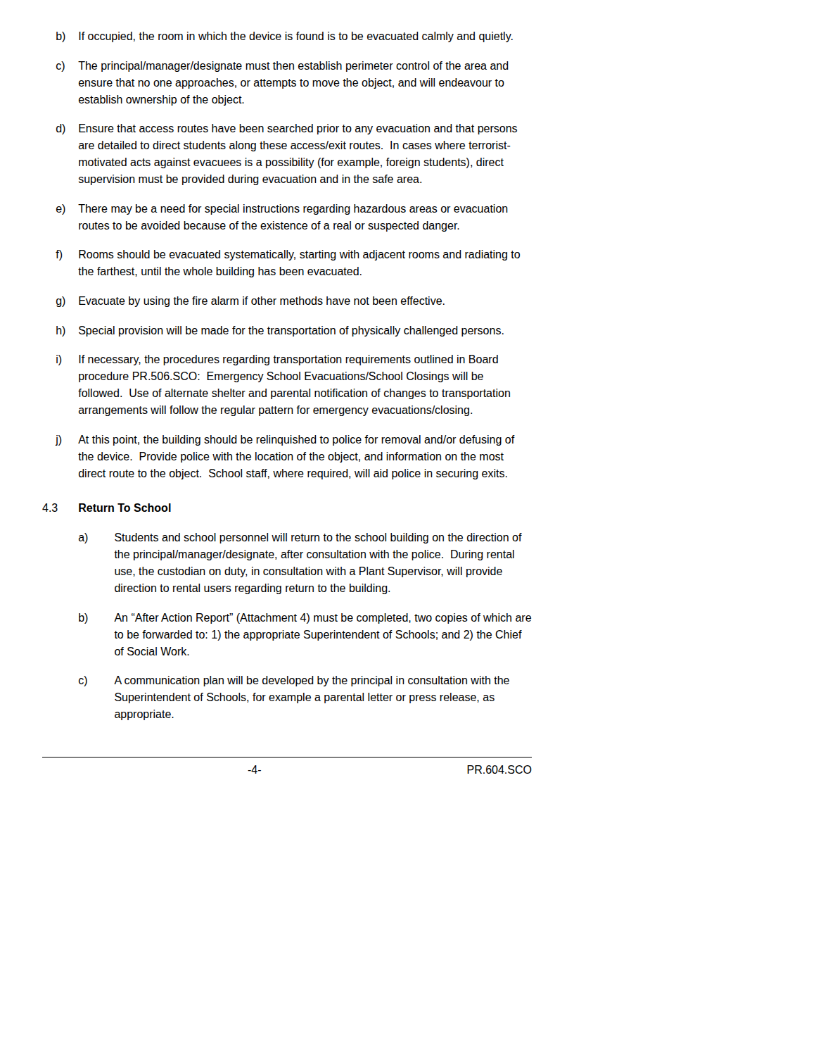b) If occupied, the room in which the device is found is to be evacuated calmly and quietly.
c) The principal/manager/designate must then establish perimeter control of the area and ensure that no one approaches, or attempts to move the object, and will endeavour to establish ownership of the object.
d) Ensure that access routes have been searched prior to any evacuation and that persons are detailed to direct students along these access/exit routes. In cases where terrorist-motivated acts against evacuees is a possibility (for example, foreign students), direct supervision must be provided during evacuation and in the safe area.
e) There may be a need for special instructions regarding hazardous areas or evacuation routes to be avoided because of the existence of a real or suspected danger.
f) Rooms should be evacuated systematically, starting with adjacent rooms and radiating to the farthest, until the whole building has been evacuated.
g) Evacuate by using the fire alarm if other methods have not been effective.
h) Special provision will be made for the transportation of physically challenged persons.
i) If necessary, the procedures regarding transportation requirements outlined in Board procedure PR.506.SCO: Emergency School Evacuations/School Closings will be followed. Use of alternate shelter and parental notification of changes to transportation arrangements will follow the regular pattern for emergency evacuations/closing.
j) At this point, the building should be relinquished to police for removal and/or defusing of the device. Provide police with the location of the object, and information on the most direct route to the object. School staff, where required, will aid police in securing exits.
4.3 Return To School
a) Students and school personnel will return to the school building on the direction of the principal/manager/designate, after consultation with the police. During rental use, the custodian on duty, in consultation with a Plant Supervisor, will provide direction to rental users regarding return to the building.
b) An “After Action Report” (Attachment 4) must be completed, two copies of which are to be forwarded to: 1) the appropriate Superintendent of Schools; and 2) the Chief of Social Work.
c) A communication plan will be developed by the principal in consultation with the Superintendent of Schools, for example a parental letter or press release, as appropriate.
-4- PR.604.SCO